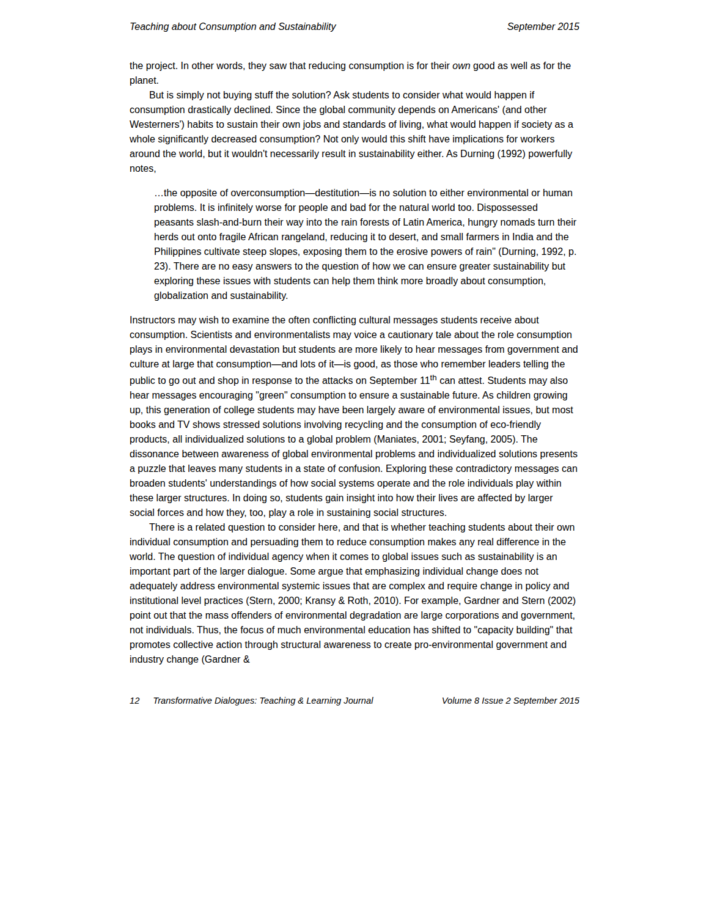Teaching about Consumption and Sustainability September 2015
the project. In other words, they saw that reducing consumption is for their own good as well as for the planet.
But is simply not buying stuff the solution? Ask students to consider what would happen if consumption drastically declined. Since the global community depends on Americans' (and other Westerners') habits to sustain their own jobs and standards of living, what would happen if society as a whole significantly decreased consumption? Not only would this shift have implications for workers around the world, but it wouldn't necessarily result in sustainability either. As Durning (1992) powerfully notes,
…the opposite of overconsumption—destitution—is no solution to either environmental or human problems. It is infinitely worse for people and bad for the natural world too. Dispossessed peasants slash-and-burn their way into the rain forests of Latin America, hungry nomads turn their herds out onto fragile African rangeland, reducing it to desert, and small farmers in India and the Philippines cultivate steep slopes, exposing them to the erosive powers of rain" (Durning, 1992, p. 23). There are no easy answers to the question of how we can ensure greater sustainability but exploring these issues with students can help them think more broadly about consumption, globalization and sustainability.
Instructors may wish to examine the often conflicting cultural messages students receive about consumption. Scientists and environmentalists may voice a cautionary tale about the role consumption plays in environmental devastation but students are more likely to hear messages from government and culture at large that consumption—and lots of it—is good, as those who remember leaders telling the public to go out and shop in response to the attacks on September 11th can attest. Students may also hear messages encouraging "green" consumption to ensure a sustainable future. As children growing up, this generation of college students may have been largely aware of environmental issues, but most books and TV shows stressed solutions involving recycling and the consumption of eco-friendly products, all individualized solutions to a global problem (Maniates, 2001; Seyfang, 2005). The dissonance between awareness of global environmental problems and individualized solutions presents a puzzle that leaves many students in a state of confusion. Exploring these contradictory messages can broaden students' understandings of how social systems operate and the role individuals play within these larger structures. In doing so, students gain insight into how their lives are affected by larger social forces and how they, too, play a role in sustaining social structures.
There is a related question to consider here, and that is whether teaching students about their own individual consumption and persuading them to reduce consumption makes any real difference in the world. The question of individual agency when it comes to global issues such as sustainability is an important part of the larger dialogue. Some argue that emphasizing individual change does not adequately address environmental systemic issues that are complex and require change in policy and institutional level practices (Stern, 2000; Kransy & Roth, 2010). For example, Gardner and Stern (2002) point out that the mass offenders of environmental degradation are large corporations and government, not individuals. Thus, the focus of much environmental education has shifted to "capacity building" that promotes collective action through structural awareness to create pro-environmental government and industry change (Gardner &
12 Transformative Dialogues: Teaching & Learning Journal Volume 8 Issue 2 September 2015